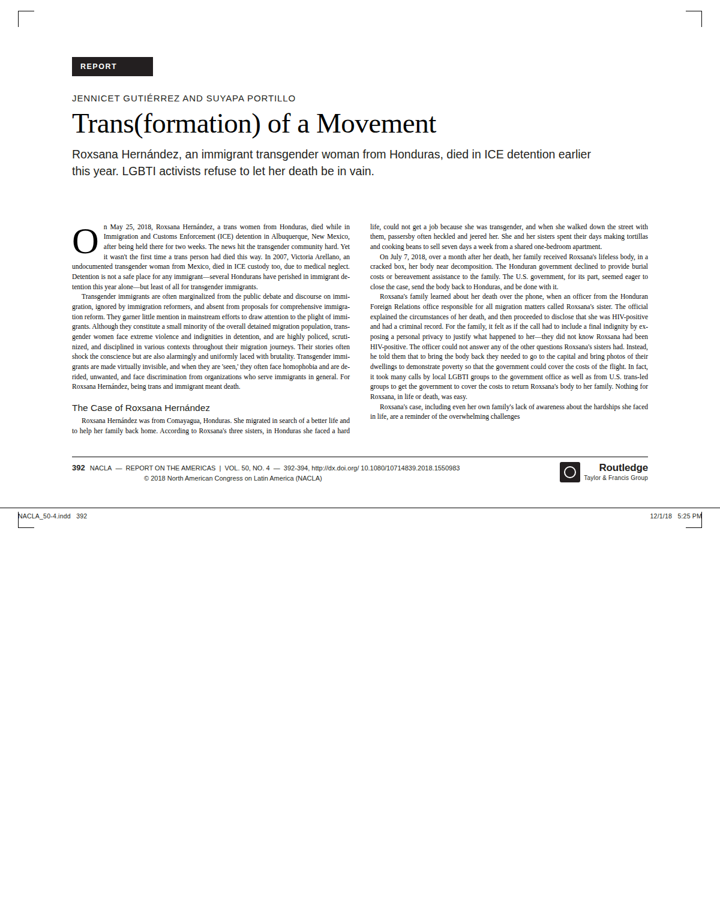REPORT
JENNICET GUTIÉRREZ AND SUYAPA PORTILLO
Trans(formation) of a Movement
Roxsana Hernández, an immigrant transgender woman from Honduras, died in ICE detention earlier this year. LGBTI activists refuse to let her death be in vain.
On May 25, 2018, Roxsana Hernández, a trans women from Honduras, died while in Immigration and Customs Enforcement (ICE) detention in Albuquerque, New Mexico, after being held there for two weeks. The news hit the transgender community hard. Yet it wasn't the first time a trans person had died this way. In 2007, Victoria Arellano, an undocumented transgender woman from Mexico, died in ICE custody too, due to medical neglect. Detention is not a safe place for any immigrant—several Hondurans have perished in immigrant detention this year alone—but least of all for transgender immigrants.
Transgender immigrants are often marginalized from the public debate and discourse on immigration, ignored by immigration reformers, and absent from proposals for comprehensive immigration reform. They garner little mention in mainstream efforts to draw attention to the plight of immigrants. Although they constitute a small minority of the overall detained migration population, transgender women face extreme violence and indignities in detention, and are highly policed, scrutinized, and disciplined in various contexts throughout their migration journeys. Their stories often shock the conscience but are also alarmingly and uniformly laced with brutality. Transgender immigrants are made virtually invisible, and when they are 'seen,' they often face homophobia and are derided, unwanted, and face discrimination from organizations who serve immigrants in general. For Roxsana Hernández, being trans and immigrant meant death.
The Case of Roxsana Hernández
Roxsana Hernández was from Comayagua, Honduras. She migrated in search of a better life and to help her family back home. According to Roxsana's three sisters, in Honduras she faced a hard life, could not get a job because she was transgender, and when she walked down the street with them, passersby often heckled and jeered her. She and her sisters spent their days making tortillas and cooking beans to sell seven days a week from a shared one-bedroom apartment.
On July 7, 2018, over a month after her death, her family received Roxsana's lifeless body, in a cracked box, her body near decomposition. The Honduran government declined to provide burial costs or bereavement assistance to the family. The U.S. government, for its part, seemed eager to close the case, send the body back to Honduras, and be done with it.
Roxsana's family learned about her death over the phone, when an officer from the Honduran Foreign Relations office responsible for all migration matters called Roxsana's sister. The official explained the circumstances of her death, and then proceeded to disclose that she was HIV-positive and had a criminal record. For the family, it felt as if the call had to include a final indignity by exposing a personal privacy to justify what happened to her—they did not know Roxsana had been HIV-positive. The officer could not answer any of the other questions Roxsana's sisters had. Instead, he told them that to bring the body back they needed to go to the capital and bring photos of their dwellings to demonstrate poverty so that the government could cover the costs of the flight. In fact, it took many calls by local LGBTI groups to the government office as well as from U.S. trans-led groups to get the government to cover the costs to return Roxsana's body to her family. Nothing for Roxsana, in life or death, was easy.
Roxsana's case, including even her own family's lack of awareness about the hardships she faced in life, are a reminder of the overwhelming challenges
392 NACLA — REPORT ON THE AMERICAS | VOL. 50, NO. 4 — 392-394, http://dx.doi.org/ 10.1080/10714839.2018.1550983 © 2018 North American Congress on Latin America (NACLA)
Routledge
Taylor & Francis Group
NACLA_50-4.indd 392
12/1/18 5:25 PM